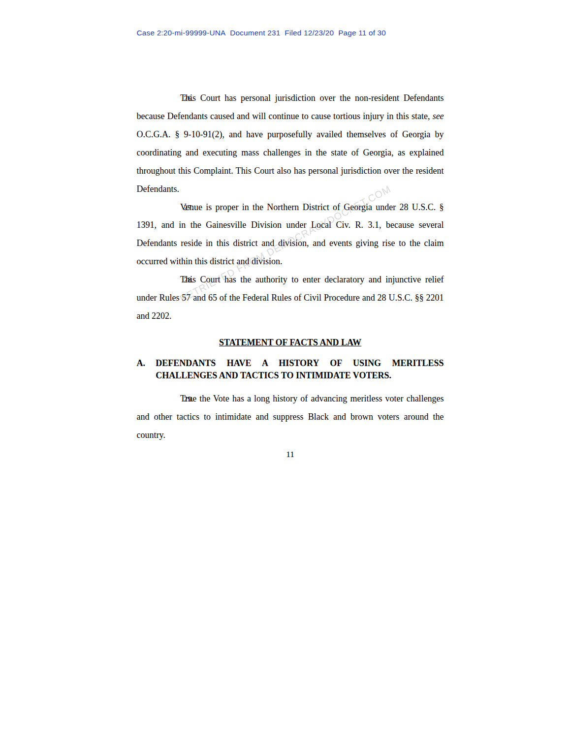Case 2:20-mi-99999-UNA Document 231 Filed 12/23/20 Page 11 of 30
RETRIEVED FROM DEMOCRACYDOCKET.COM
26. This Court has personal jurisdiction over the non-resident Defendants because Defendants caused and will continue to cause tortious injury in this state, see O.C.G.A. § 9-10-91(2), and have purposefully availed themselves of Georgia by coordinating and executing mass challenges in the state of Georgia, as explained throughout this Complaint. This Court also has personal jurisdiction over the resident Defendants.
27. Venue is proper in the Northern District of Georgia under 28 U.S.C. § 1391, and in the Gainesville Division under Local Civ. R. 3.1, because several Defendants reside in this district and division, and events giving rise to the claim occurred within this district and division.
28. This Court has the authority to enter declaratory and injunctive relief under Rules 57 and 65 of the Federal Rules of Civil Procedure and 28 U.S.C. §§ 2201 and 2202.
STATEMENT OF FACTS AND LAW
A. DEFENDANTS HAVE A HISTORY OF USING MERITLESS CHALLENGES AND TACTICS TO INTIMIDATE VOTERS.
29. True the Vote has a long history of advancing meritless voter challenges and other tactics to intimidate and suppress Black and brown voters around the country.
11